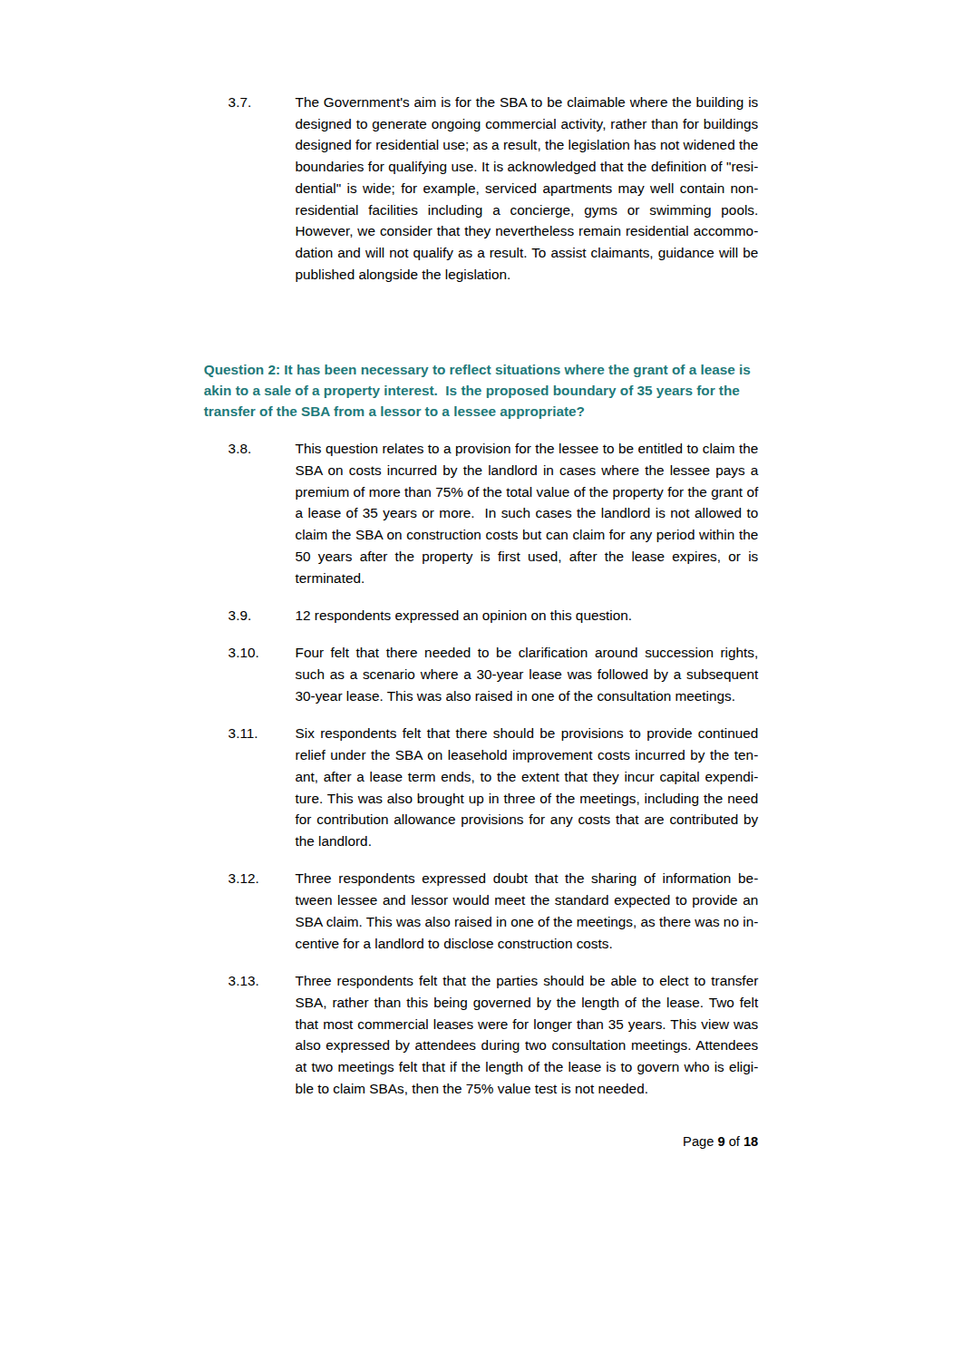3.7.
The Government's aim is for the SBA to be claimable where the building is designed to generate ongoing commercial activity, rather than for buildings designed for residential use; as a result, the legislation has not widened the boundaries for qualifying use. It is acknowledged that the definition of "residential" is wide; for example, serviced apartments may well contain non-residential facilities including a concierge, gyms or swimming pools. However, we consider that they nevertheless remain residential accommodation and will not qualify as a result. To assist claimants, guidance will be published alongside the legislation.
Question 2: It has been necessary to reflect situations where the grant of a lease is akin to a sale of a property interest. Is the proposed boundary of 35 years for the transfer of the SBA from a lessor to a lessee appropriate?
3.8.
This question relates to a provision for the lessee to be entitled to claim the SBA on costs incurred by the landlord in cases where the lessee pays a premium of more than 75% of the total value of the property for the grant of a lease of 35 years or more. In such cases the landlord is not allowed to claim the SBA on construction costs but can claim for any period within the 50 years after the property is first used, after the lease expires, or is terminated.
3.9.
12 respondents expressed an opinion on this question.
3.10.
Four felt that there needed to be clarification around succession rights, such as a scenario where a 30-year lease was followed by a subsequent 30-year lease. This was also raised in one of the consultation meetings.
3.11.
Six respondents felt that there should be provisions to provide continued relief under the SBA on leasehold improvement costs incurred by the tenant, after a lease term ends, to the extent that they incur capital expenditure. This was also brought up in three of the meetings, including the need for contribution allowance provisions for any costs that are contributed by the landlord.
3.12.
Three respondents expressed doubt that the sharing of information between lessee and lessor would meet the standard expected to provide an SBA claim. This was also raised in one of the meetings, as there was no incentive for a landlord to disclose construction costs.
3.13.
Three respondents felt that the parties should be able to elect to transfer SBA, rather than this being governed by the length of the lease. Two felt that most commercial leases were for longer than 35 years. This view was also expressed by attendees during two consultation meetings. Attendees at two meetings felt that if the length of the lease is to govern who is eligible to claim SBAs, then the 75% value test is not needed.
Page 9 of 18